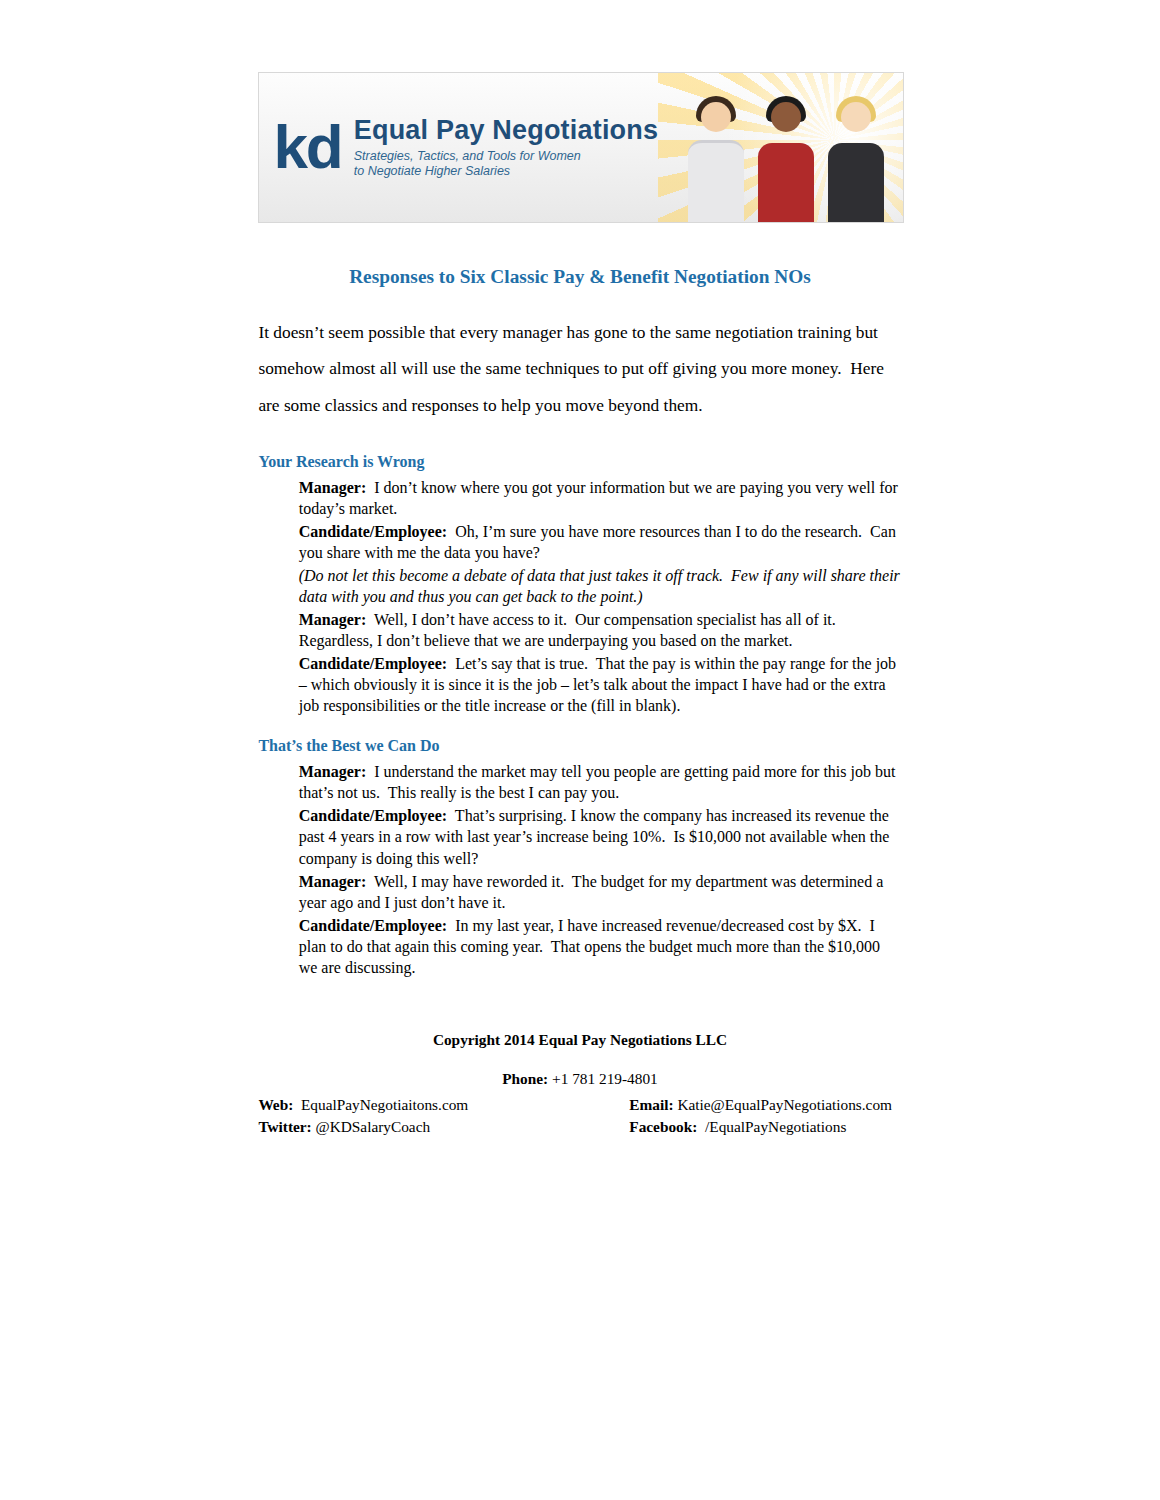kd
Equal Pay Negotiations
Strategies, Tactics, and Tools for Women
to Negotiate Higher Salaries
Responses to Six Classic Pay & Benefit Negotiation NOs
It doesn’t seem possible that every manager has gone to the same negotiation training but somehow almost all will use the same techniques to put off giving you more money. Here are some classics and responses to help you move beyond them.
Your Research is Wrong
Manager: I don’t know where you got your information but we are paying you very well for today’s market.
Candidate/Employee: Oh, I’m sure you have more resources than I to do the research. Can you share with me the data you have?
(Do not let this become a debate of data that just takes it off track. Few if any will share their data with you and thus you can get back to the point.)
Manager: Well, I don’t have access to it. Our compensation specialist has all of it. Regardless, I don’t believe that we are underpaying you based on the market.
Candidate/Employee: Let’s say that is true. That the pay is within the pay range for the job – which obviously it is since it is the job – let’s talk about the impact I have had or the extra job responsibilities or the title increase or the (fill in blank).
That’s the Best we Can Do
Manager: I understand the market may tell you people are getting paid more for this job but that’s not us. This really is the best I can pay you.
Candidate/Employee: That’s surprising. I know the company has increased its revenue the past 4 years in a row with last year’s increase being 10%. Is $10,000 not available when the company is doing this well?
Manager: Well, I may have reworded it. The budget for my department was determined a year ago and I just don’t have it.
Candidate/Employee: In my last year, I have increased revenue/decreased cost by $X. I plan to do that again this coming year. That opens the budget much more than the $10,000 we are discussing.
Copyright 2014 Equal Pay Negotiations LLC
Phone: +1 781 219-4801
Web: EqualPayNegotiaitons.com
Twitter: @KDSalaryCoach
Email: Katie@EqualPayNegotiations.com
Facebook: /EqualPayNegotiations